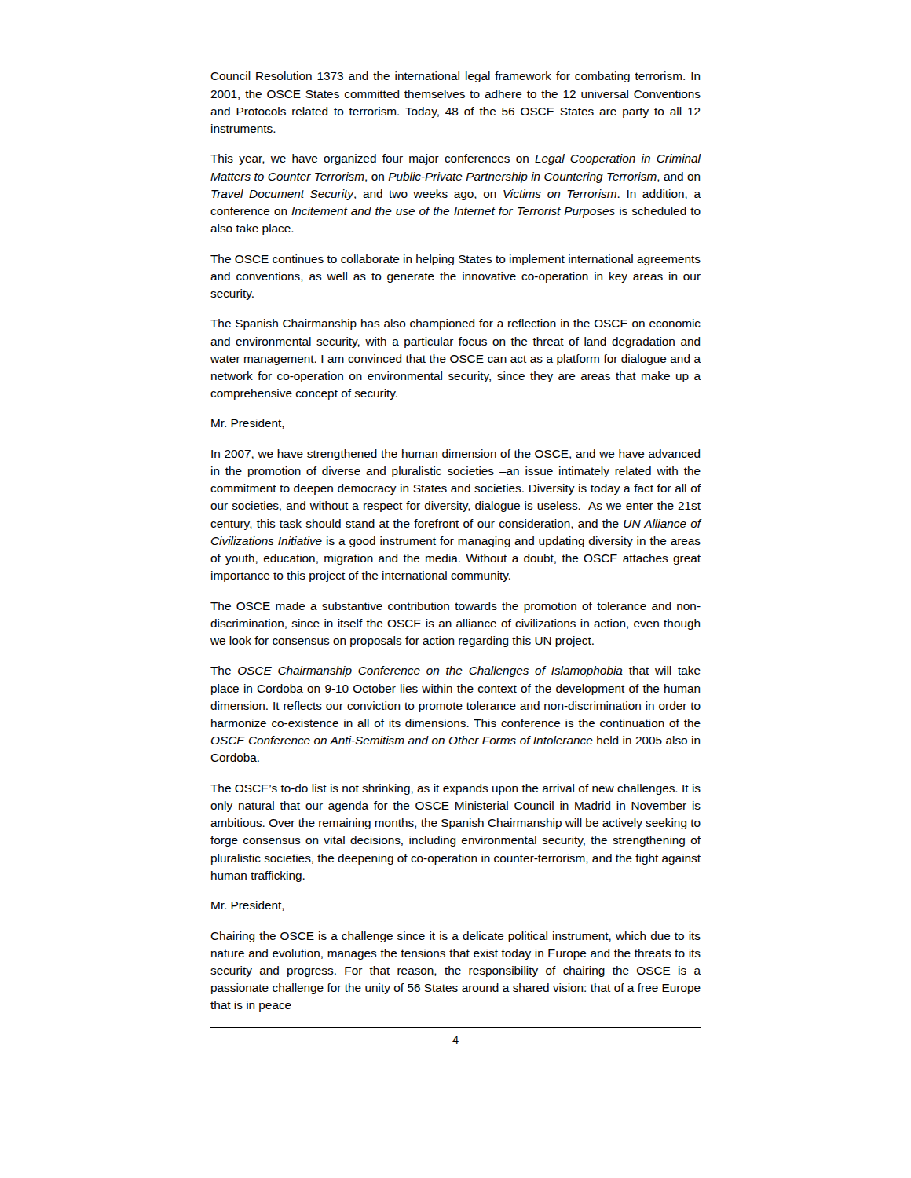Council Resolution 1373 and the international legal framework for combating terrorism. In 2001, the OSCE States committed themselves to adhere to the 12 universal Conventions and Protocols related to terrorism. Today, 48 of the 56 OSCE States are party to all 12 instruments.
This year, we have organized four major conferences on Legal Cooperation in Criminal Matters to Counter Terrorism, on Public-Private Partnership in Countering Terrorism, and on Travel Document Security, and two weeks ago, on Victims on Terrorism. In addition, a conference on Incitement and the use of the Internet for Terrorist Purposes is scheduled to also take place.
The OSCE continues to collaborate in helping States to implement international agreements and conventions, as well as to generate the innovative co-operation in key areas in our security.
The Spanish Chairmanship has also championed for a reflection in the OSCE on economic and environmental security, with a particular focus on the threat of land degradation and water management. I am convinced that the OSCE can act as a platform for dialogue and a network for co-operation on environmental security, since they are areas that make up a comprehensive concept of security.
Mr. President,
In 2007, we have strengthened the human dimension of the OSCE, and we have advanced in the promotion of diverse and pluralistic societies –an issue intimately related with the commitment to deepen democracy in States and societies. Diversity is today a fact for all of our societies, and without a respect for diversity, dialogue is useless. As we enter the 21st century, this task should stand at the forefront of our consideration, and the UN Alliance of Civilizations Initiative is a good instrument for managing and updating diversity in the areas of youth, education, migration and the media. Without a doubt, the OSCE attaches great importance to this project of the international community.
The OSCE made a substantive contribution towards the promotion of tolerance and non-discrimination, since in itself the OSCE is an alliance of civilizations in action, even though we look for consensus on proposals for action regarding this UN project.
The OSCE Chairmanship Conference on the Challenges of Islamophobia that will take place in Cordoba on 9-10 October lies within the context of the development of the human dimension. It reflects our conviction to promote tolerance and non-discrimination in order to harmonize co-existence in all of its dimensions. This conference is the continuation of the OSCE Conference on Anti-Semitism and on Other Forms of Intolerance held in 2005 also in Cordoba.
The OSCE’s to-do list is not shrinking, as it expands upon the arrival of new challenges. It is only natural that our agenda for the OSCE Ministerial Council in Madrid in November is ambitious. Over the remaining months, the Spanish Chairmanship will be actively seeking to forge consensus on vital decisions, including environmental security, the strengthening of pluralistic societies, the deepening of co-operation in counter-terrorism, and the fight against human trafficking.
Mr. President,
Chairing the OSCE is a challenge since it is a delicate political instrument, which due to its nature and evolution, manages the tensions that exist today in Europe and the threats to its security and progress. For that reason, the responsibility of chairing the OSCE is a passionate challenge for the unity of 56 States around a shared vision: that of a free Europe that is in peace
4